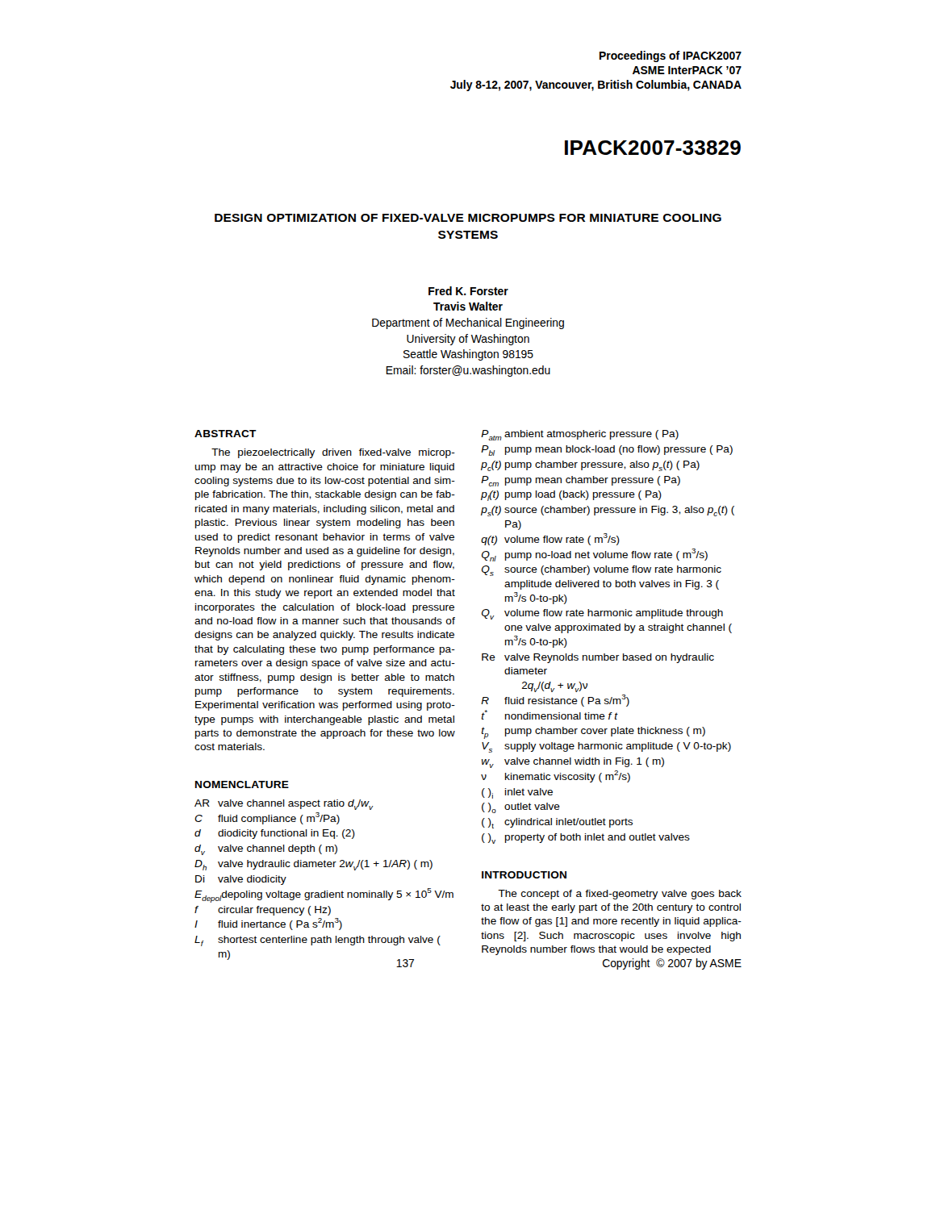Proceedings of IPACK2007
ASME InterPACK ’07
July 8-12, 2007, Vancouver, British Columbia, CANADA
IPACK2007-33829
DESIGN OPTIMIZATION OF FIXED-VALVE MICROPUMPS FOR MINIATURE COOLING
SYSTEMS
Fred K. Forster
Travis Walter
Department of Mechanical Engineering
University of Washington
Seattle Washington 98195
Email: forster@u.washington.edu
ABSTRACT
The piezoelectrically driven fixed-valve micropump may be an attractive choice for miniature liquid cooling systems due to its low-cost potential and simple fabrication. The thin, stackable design can be fabricated in many materials, including silicon, metal and plastic. Previous linear system modeling has been used to predict resonant behavior in terms of valve Reynolds number and used as a guideline for design, but can not yield predictions of pressure and flow, which depend on nonlinear fluid dynamic phenomena. In this study we report an extended model that incorporates the calculation of block-load pressure and no-load flow in a manner such that thousands of designs can be analyzed quickly. The results indicate that by calculating these two pump performance parameters over a design space of valve size and actuator stiffness, pump design is better able to match pump performance to system requirements. Experimental verification was performed using prototype pumps with interchangeable plastic and metal parts to demonstrate the approach for these two low cost materials.
NOMENCLATURE
AR
valve channel aspect ratio dv/wv
C
fluid compliance ( m3/Pa)
d
diodicity functional in Eq. (2)
dv
valve channel depth ( m)
Dh
valve hydraulic diameter 2wv/(1 + 1/AR) ( m)
Di
valve diodicity
Edepol
depoling voltage gradient nominally 5 × 105 V/m
f
circular frequency ( Hz)
I
fluid inertance ( Pa s2/m3)
Lf
shortest centerline path length through valve ( m)
Patm
ambient atmospheric pressure ( Pa)
Pbl
pump mean block-load (no flow) pressure ( Pa)
pc(t)
pump chamber pressure, also ps(t) ( Pa)
Pcm
pump mean chamber pressure ( Pa)
pl(t)
pump load (back) pressure ( Pa)
ps(t)
source (chamber) pressure in Fig. 3, also pc(t) ( Pa)
q(t)
volume flow rate ( m3/s)
Qnl
pump no-load net volume flow rate ( m3/s)
Qs
source (chamber) volume flow rate harmonic amplitude delivered to both valves in Fig. 3 ( m3/s 0-to-pk)
Qv
volume flow rate harmonic amplitude through one valve approximated by a straight channel ( m3/s 0-to-pk)
Re
valve Reynolds number based on hydraulic diameter 2qv/(dv + wv)ν
R
fluid resistance ( Pa s/m3)
t*
nondimensional time f t
tp
pump chamber cover plate thickness ( m)
Vs
supply voltage harmonic amplitude ( V 0-to-pk)
wv
valve channel width in Fig. 1 ( m)
ν
kinematic viscosity ( m2/s)
( )i
inlet valve
( )o
outlet valve
( )t
cylindrical inlet/outlet ports
( )v
property of both inlet and outlet valves
INTRODUCTION
The concept of a fixed-geometry valve goes back to at least the early part of the 20th century to control the flow of gas [1] and more recently in liquid applications [2]. Such macroscopic uses involve high Reynolds number flows that would be expected
137 Copyright © 2007 by ASME